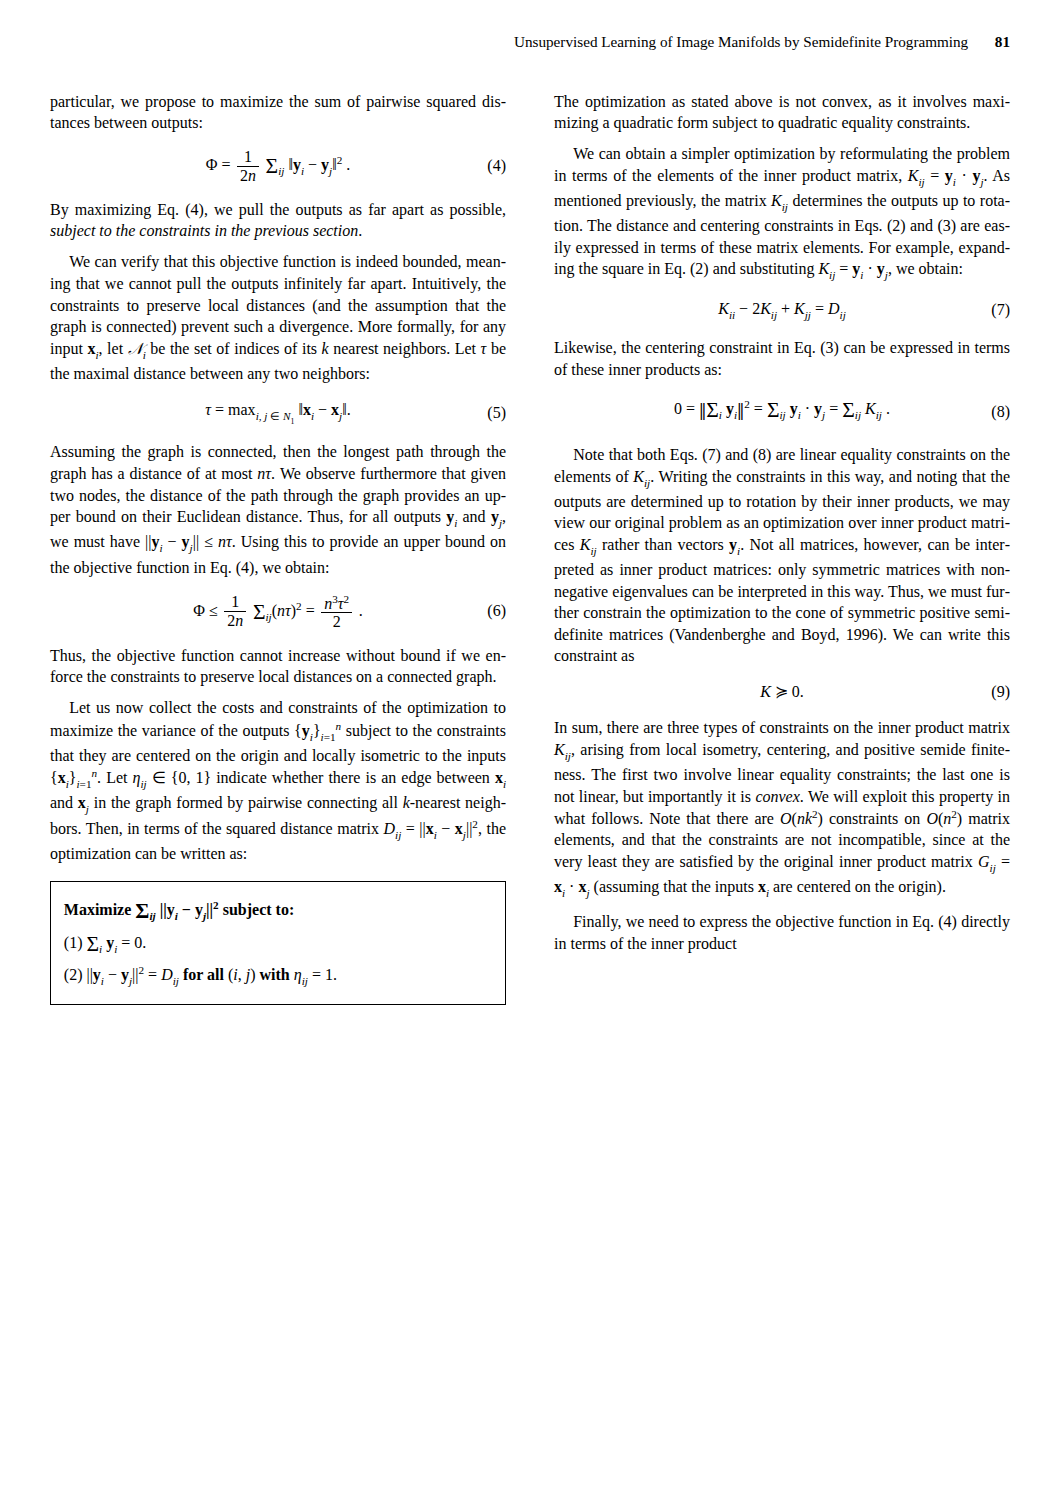Unsupervised Learning of Image Manifolds by Semidefinite Programming 81
particular, we propose to maximize the sum of pairwise squared distances between outputs:
Φ = 12n Σij ‖yi − yj‖2 . (4)
By maximizing Eq. (4), we pull the outputs as far apart as possible, subject to the constraints in the previous section.
We can verify that this objective function is indeed bounded, meaning that we cannot pull the outputs infinitely far apart. Intuitively, the constraints to preserve local distances (and the assumption that the graph is connected) prevent such a divergence. More formally, for any input xi, let 𝒩i be the set of indices of its k nearest neighbors. Let τ be the maximal distance between any two neighbors:
τ = maxi, j ∈ N 1 ‖xi − xj‖. (5)
Assuming the graph is connected, then the longest path through the graph has a distance of at most nτ. We observe furthermore that given two nodes, the distance of the path through the graph provides an upper bound on their Euclidean distance. Thus, for all outputs yi and yj, we must have ||yi − yj|| ≤ nτ. Using this to provide an upper bound on the objective function in Eq. (4), we obtain:
Φ ≤ 12n Σij(nτ)2 = n 3 τ 22 . (6)
Thus, the objective function cannot increase without bound if we enforce the constraints to preserve local distances on a connected graph.
Let us now collect the costs and constraints of the optimization to maximize the variance of the outputs {yi}i=1 n subject to the constraints that they are centered on the origin and locally isometric to the inputs {xi}i=1 n. Let ηij ∈ {0, 1} indicate whether there is an edge between xi and xj in the graph formed by pairwise connecting all k-nearest neighbors. Then, in terms of the squared distance matrix Dij = ||xi − xj||2, the optimization can be written as:
Maximize Σij ||yi − yj||2 subject to:
(1) Σi yi = 0.
(2) ||yi − yj||2 = Dij for all (i, j) with ηij = 1.
The optimization as stated above is not convex, as it involves maximizing a quadratic form subject to quadratic equality constraints.
We can obtain a simpler optimization by reformulating the problem in terms of the elements of the inner product matrix, Kij = yi · yj. As mentioned previously, the matrix Kij determines the outputs up to rotation. The distance and centering constraints in Eqs. (2) and (3) are easily expressed in terms of these matrix elements. For example, expanding the square in Eq. (2) and substituting Kij = yi · yj, we obtain:
Kii − 2Kij + Kjj = Dij (7)
Likewise, the centering constraint in Eq. (3) can be expressed in terms of these inner products as:
0 = ‖Σi yi‖2 = Σij yi · yj = Σij Kij . (8)
Note that both Eqs. (7) and (8) are linear equality constraints on the elements of Kij. Writing the constraints in this way, and noting that the outputs are determined up to rotation by their inner products, we may view our original problem as an optimization over inner product matrices Kij rather than vectors yi. Not all matrices, however, can be interpreted as inner product matrices: only symmetric matrices with nonnegative eigenvalues can be interpreted in this way. Thus, we must further constrain the optimization to the cone of symmetric positive semidefinite matrices (Vandenberghe and Boyd, 1996). We can write this constraint as
K ≽ 0. (9)
In sum, there are three types of constraints on the inner product matrix Kij, arising from local isometry, centering, and positive semide finiteness. The first two involve linear equality constraints; the last one is not linear, but importantly it is convex. We will exploit this property in what follows. Note that there are O(nk 2) constraints on O(n 2) matrix elements, and that the constraints are not incompatible, since at the very least they are satisfied by the original inner product matrix Gij = xi · xj (assuming that the inputs xi are centered on the origin).
Finally, we need to express the objective function in Eq. (4) directly in terms of the inner product